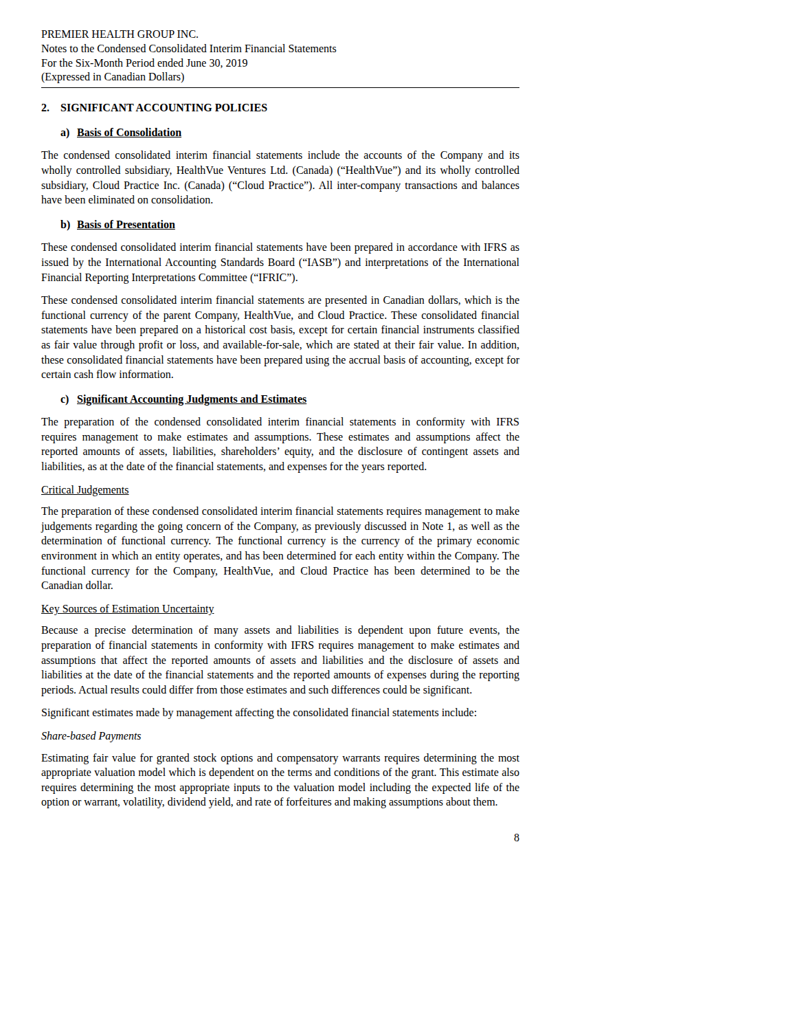PREMIER HEALTH GROUP INC.
Notes to the Condensed Consolidated Interim Financial Statements
For the Six-Month Period ended June 30, 2019
(Expressed in Canadian Dollars)
2. SIGNIFICANT ACCOUNTING POLICIES
a) Basis of Consolidation
The condensed consolidated interim financial statements include the accounts of the Company and its wholly controlled subsidiary, HealthVue Ventures Ltd. (Canada) (“HealthVue”) and its wholly controlled subsidiary, Cloud Practice Inc. (Canada) (“Cloud Practice”). All inter-company transactions and balances have been eliminated on consolidation.
b) Basis of Presentation
These condensed consolidated interim financial statements have been prepared in accordance with IFRS as issued by the International Accounting Standards Board (“IASB”) and interpretations of the International Financial Reporting Interpretations Committee (“IFRIC”).
These condensed consolidated interim financial statements are presented in Canadian dollars, which is the functional currency of the parent Company, HealthVue, and Cloud Practice. These consolidated financial statements have been prepared on a historical cost basis, except for certain financial instruments classified as fair value through profit or loss, and available-for-sale, which are stated at their fair value. In addition, these consolidated financial statements have been prepared using the accrual basis of accounting, except for certain cash flow information.
c) Significant Accounting Judgments and Estimates
The preparation of the condensed consolidated interim financial statements in conformity with IFRS requires management to make estimates and assumptions. These estimates and assumptions affect the reported amounts of assets, liabilities, shareholders’ equity, and the disclosure of contingent assets and liabilities, as at the date of the financial statements, and expenses for the years reported.
Critical Judgements
The preparation of these condensed consolidated interim financial statements requires management to make judgements regarding the going concern of the Company, as previously discussed in Note 1, as well as the determination of functional currency. The functional currency is the currency of the primary economic environment in which an entity operates, and has been determined for each entity within the Company. The functional currency for the Company, HealthVue, and Cloud Practice has been determined to be the Canadian dollar.
Key Sources of Estimation Uncertainty
Because a precise determination of many assets and liabilities is dependent upon future events, the preparation of financial statements in conformity with IFRS requires management to make estimates and assumptions that affect the reported amounts of assets and liabilities and the disclosure of assets and liabilities at the date of the financial statements and the reported amounts of expenses during the reporting periods. Actual results could differ from those estimates and such differences could be significant.
Significant estimates made by management affecting the consolidated financial statements include:
Share-based Payments
Estimating fair value for granted stock options and compensatory warrants requires determining the most appropriate valuation model which is dependent on the terms and conditions of the grant. This estimate also requires determining the most appropriate inputs to the valuation model including the expected life of the option or warrant, volatility, dividend yield, and rate of forfeitures and making assumptions about them.
8